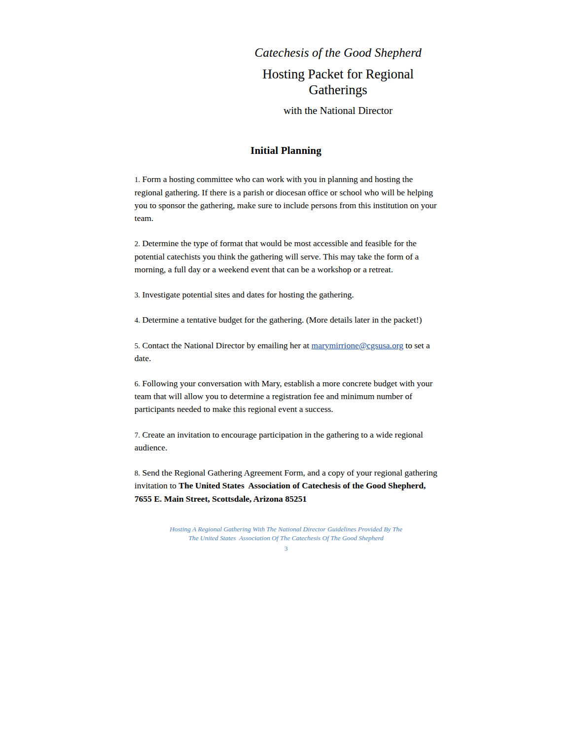Line-drawing emblem: figure of the Good Shepherd amid a vine, with the words "I am the good Shepherd" and "I am the true vine" lettered around the border
Catechesis of the Good Shepherd
Hosting Packet for Regional Gatherings
with the National Director
Initial Planning
1. Form a hosting committee who can work with you in planning and hosting the regional gathering. If there is a parish or diocesan office or school who will be helping you to sponsor the gathering, make sure to include persons from this institution on your team.
2. Determine the type of format that would be most accessible and feasible for the potential catechists you think the gathering will serve. This may take the form of a morning, a full day or a weekend event that can be a workshop or a retreat.
3. Investigate potential sites and dates for hosting the gathering.
4. Determine a tentative budget for the gathering. (More details later in the packet!)
5. Contact the National Director by emailing her at marymirrione@cgsusa.org to set a date.
6. Following your conversation with Mary, establish a more concrete budget with your team that will allow you to determine a registration fee and minimum number of participants needed to make this regional event a success.
7. Create an invitation to encourage participation in the gathering to a wide regional audience.
8. Send the Regional Gathering Agreement Form, and a copy of your regional gathering invitation to The United States Association of Catechesis of the Good Shepherd, 7655 E. Main Street, Scottsdale, Arizona 85251
Hosting A Regional Gathering With The National Director Guidelines Provided By The
The United States Association Of The Catechesis Of The Good Shepherd
3